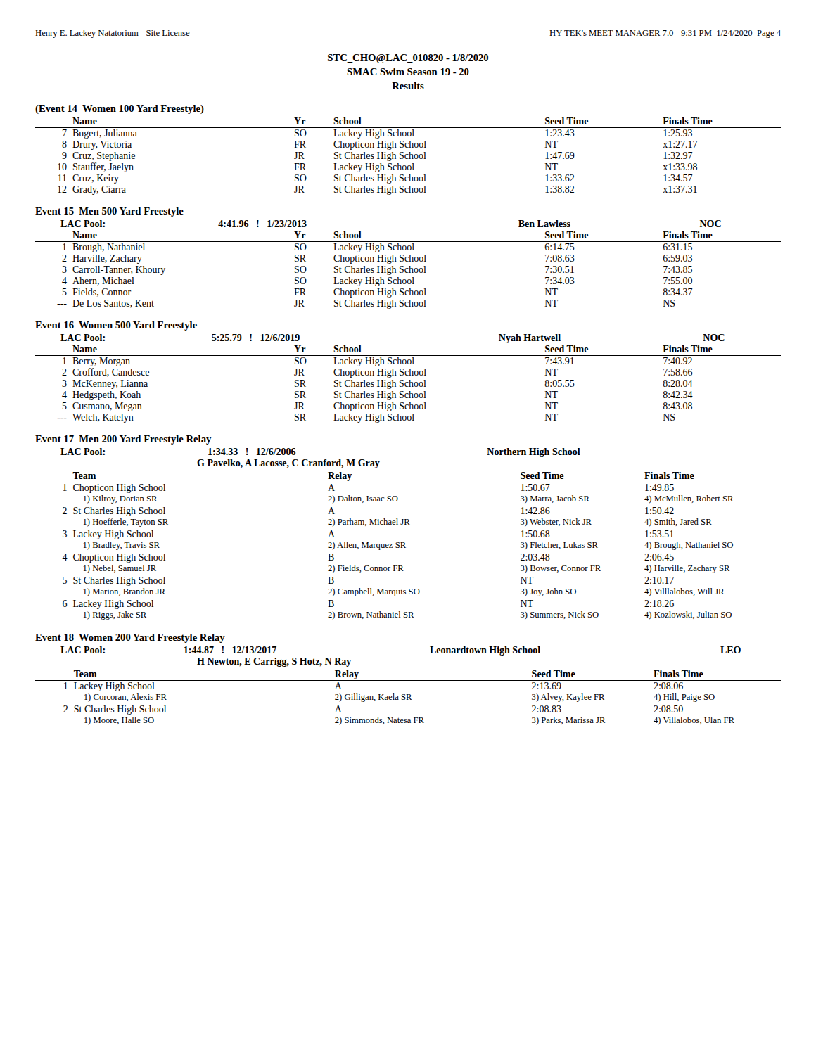Henry E. Lackey Natatorium - Site License
HY-TEK's MEET MANAGER 7.0 - 9:31 PM 1/24/2020 Page 4
STC_CHO@LAC_010820 - 1/8/2020
SMAC Swim Season 19 - 20
Results
(Event 14 Women 100 Yard Freestyle)
| | Name | Yr | School | Seed Time | Finals Time |
| --- | --- | --- | --- | --- | --- |
| 7 | Bugert, Julianna | SO | Lackey High School | 1:23.43 | 1:25.93 |
| 8 | Drury, Victoria | FR | Chopticon High School | NT | x1:27.17 |
| 9 | Cruz, Stephanie | JR | St Charles High School | 1:47.69 | 1:32.97 |
| 10 | Stauffer, Jaelyn | FR | Lackey High School | NT | x1:33.98 |
| 11 | Cruz, Keiry | SO | St Charles High School | 1:33.62 | 1:34.57 |
| 12 | Grady, Ciarra | JR | St Charles High School | 1:38.82 | x1:37.31 |
Event 15 Men 500 Yard Freestyle
| | LAC Pool: | 4:41.96 ! 1/23/2013 | Ben Lawless | NOC |
| | Name | Yr | School | Seed Time | Finals Time |
| --- | --- | --- | --- | --- | --- |
| 1 | Brough, Nathaniel | SO | Lackey High School | 6:14.75 | 6:31.15 |
| 2 | Harville, Zachary | SR | Chopticon High School | 7:08.63 | 6:59.03 |
| 3 | Carroll-Tanner, Khoury | SO | St Charles High School | 7:30.51 | 7:43.85 |
| 4 | Ahern, Michael | SO | Lackey High School | 7:34.03 | 7:55.00 |
| 5 | Fields, Connor | FR | Chopticon High School | NT | 8:34.37 |
| --- | De Los Santos, Kent | JR | St Charles High School | NT | NS |
Event 16 Women 500 Yard Freestyle
| | LAC Pool: | 5:25.79 ! 12/6/2019 | Nyah Hartwell | NOC |
| | Name | Yr | School | Seed Time | Finals Time |
| --- | --- | --- | --- | --- | --- |
| 1 | Berry, Morgan | SO | Lackey High School | 7:43.91 | 7:40.92 |
| 2 | Crofford, Candesce | JR | Chopticon High School | NT | 7:58.66 |
| 3 | McKenney, Lianna | SR | St Charles High School | 8:05.55 | 8:28.04 |
| 4 | Hedgspeth, Koah | SR | St Charles High School | NT | 8:42.34 |
| 5 | Cusmano, Megan | JR | Chopticon High School | NT | 8:43.08 |
| --- | Welch, Katelyn | SR | Lackey High School | NT | NS |
Event 17 Men 200 Yard Freestyle Relay
| | LAC Pool: | 1:34.33 ! 12/6/2006 | Northern High School |
G Pavelko, A Lacosse, C Cranford, M Gray
| | Team | Relay | Seed Time | Finals Time |
| --- | --- | --- | --- | --- |
| 1 | Chopticon High School | A | 1:50.67 | 1:49.85 |
| | 1) Kilroy, Dorian SR | 2) Dalton, Isaac SO | 3) Marra, Jacob SR | 4) McMullen, Robert SR |
| 2 | St Charles High School | A | 1:42.86 | 1:50.42 |
| | 1) Hoefferle, Tayton SR | 2) Parham, Michael JR | 3) Webster, Nick JR | 4) Smith, Jared SR |
| 3 | Lackey High School | A | 1:50.68 | 1:53.51 |
| | 1) Bradley, Travis SR | 2) Allen, Marquez SR | 3) Fletcher, Lukas SR | 4) Brough, Nathaniel SO |
| 4 | Chopticon High School | B | 2:03.48 | 2:06.45 |
| | 1) Nebel, Samuel JR | 2) Fields, Connor FR | 3) Bowser, Connor FR | 4) Harville, Zachary SR |
| 5 | St Charles High School | B | NT | 2:10.17 |
| | 1) Marion, Brandon JR | 2) Campbell, Marquis SO | 3) Joy, John SO | 4) Villlalobos, Will JR |
| 6 | Lackey High School | B | NT | 2:18.26 |
| | 1) Riggs, Jake SR | 2) Brown, Nathaniel SR | 3) Summers, Nick SO | 4) Kozlowski, Julian SO |
Event 18 Women 200 Yard Freestyle Relay
| | LAC Pool: | 1:44.87 ! 12/13/2017 | Leonardtown High School | LEO |
H Newton, E Carrigg, S Hotz, N Ray
| | Team | Relay | Seed Time | Finals Time |
| --- | --- | --- | --- | --- |
| 1 | Lackey High School | A | 2:13.69 | 2:08.06 |
| | 1) Corcoran, Alexis FR | 2) Gilligan, Kaela SR | 3) Alvey, Kaylee FR | 4) Hill, Paige SO |
| 2 | St Charles High School | A | 2:08.83 | 2:08.50 |
| | 1) Moore, Halle SO | 2) Simmonds, Natesa FR | 3) Parks, Marissa JR | 4) Villalobos, Ulan FR |